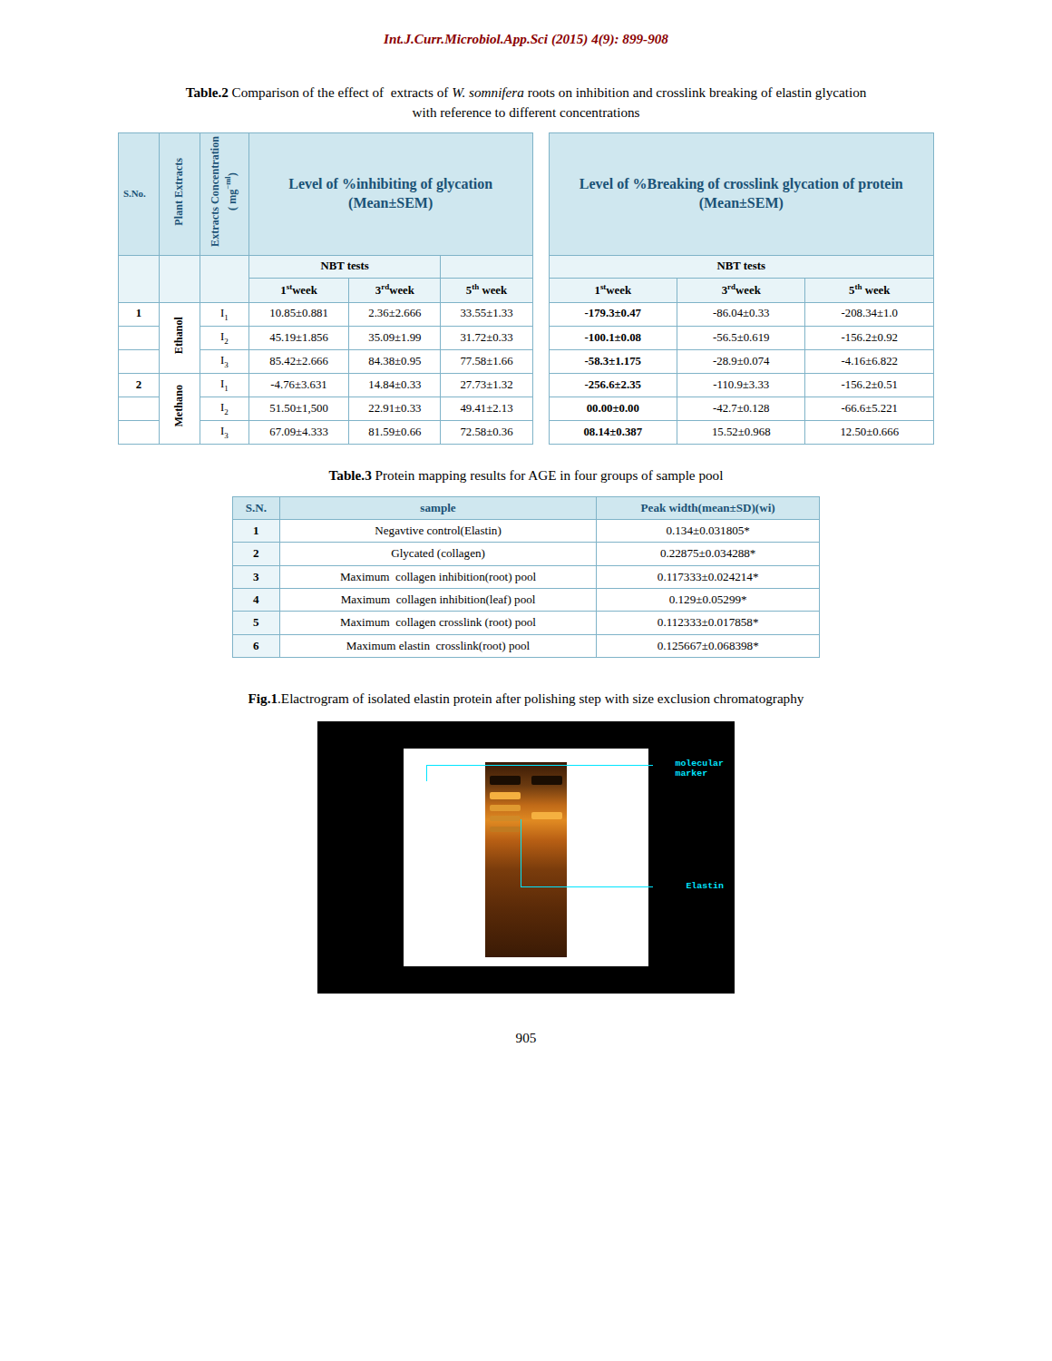Int.J.Curr.Microbiol.App.Sci (2015) 4(9): 899-908
Table.2 Comparison of the effect of extracts of W. somnifera roots on inhibition and crosslink breaking of elastin glycation with reference to different concentrations
| S.No. | Plant Extracts | Extracts Concentration ( mg −ml ) | Level of %inhibiting of glycation (Mean±SEM) | | Level of %Breaking of crosslink glycation of protein (Mean±SEM) |
| | | | NBT tests | | | NBT tests |
| 1 st week | 3 rd week | 5 th week | | 1 st week | 3 rd week | 5 th week |
| 1 | Ethanol | I 1 | 10.85±0.881 | 2.36±2.666 | 33.55±1.33 | | -179.3±0.47 | -86.04±0.33 | -208.34±1.0 |
| | I 2 | 45.19±1.856 | 35.09±1.99 | 31.72±0.33 | | -100.1±0.08 | -56.5±0.619 | -156.2±0.92 |
| | I 3 | 85.42±2.666 | 84.38±0.95 | 77.58±1.66 | | -58.3±1.175 | -28.9±0.074 | -4.16±6.822 |
| 2 | Methano | I 1 | -4.76±3.631 | 14.84±0.33 | 27.73±1.32 | | -256.6±2.35 | -110.9±3.33 | -156.2±0.51 |
| | I 2 | 51.50±1,500 | 22.91±0.33 | 49.41±2.13 | | 00.00±0.00 | -42.7±0.128 | -66.6±5.221 |
| | I 3 | 67.09±4.333 | 81.59±0.66 | 72.58±0.36 | | 08.14±0.387 | 15.52±0.968 | 12.50±0.666 |
Table.3 Protein mapping results for AGE in four groups of sample pool
| S.N. | sample | Peak width(mean±SD)(wi) |
| --- | --- | --- |
| 1 | Negavtive control(Elastin) | 0.134±0.031805* |
| 2 | Glycated (collagen) | 0.22875±0.034288* |
| 3 | Maximum collagen inhibition(root) pool | 0.117333±0.024214* |
| 4 | Maximum collagen inhibition(leaf) pool | 0.129±0.05299* |
| 5 | Maximum collagen crosslink (root) pool | 0.112333±0.017858* |
| 6 | Maximum elastin crosslink(root) pool | 0.125667±0.068398* |
Fig.1.Elactrogram of isolated elastin protein after polishing step with size exclusion chromatography
molecular
marker
Elastin
905